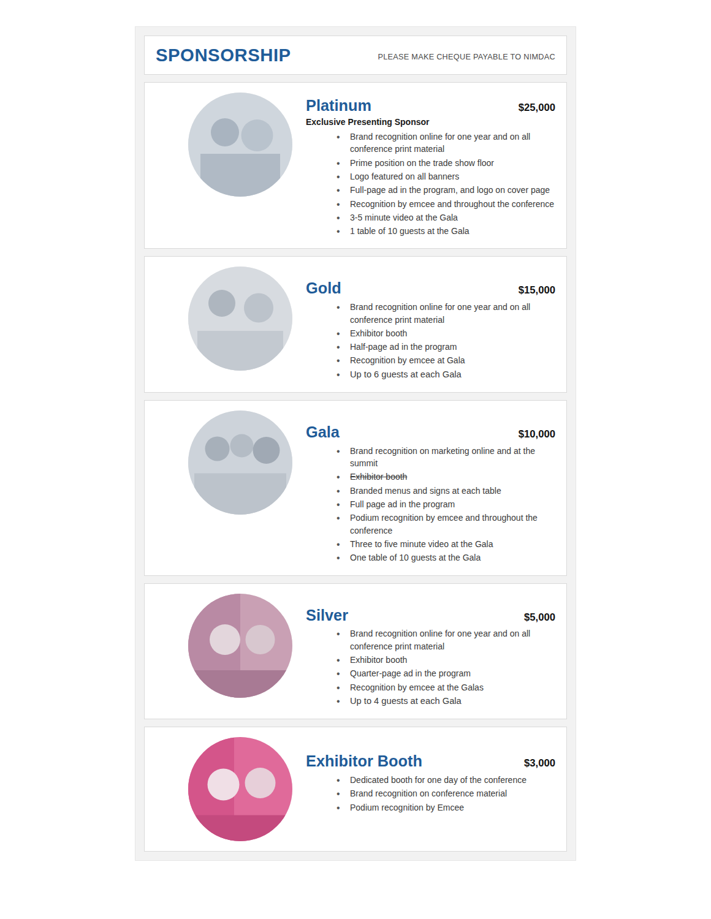SPONSORSHIP
Please make cheque payable to NIMDAC
Platinum
$25,000
Exclusive Presenting Sponsor
Brand recognition online for one year and on all conference print material
Prime position on the trade show floor
Logo featured on all banners
Full-page ad in the program, and logo on cover page
Recognition by emcee and throughout the conference
3-5 minute video at the Gala
1 table of 10 guests at the Gala
Gold
$15,000
Brand recognition online for one year and on all conference print material
Exhibitor booth
Half-page ad in the program
Recognition by emcee at Gala
Up to 6 guests at each Gala
Gala
$10,000
Brand recognition on marketing online and at the summit
Exhibitor booth
Branded menus and signs at each table
Full page ad in the program
Podium recognition by emcee and throughout the conference
Three to five minute video at the Gala
One table of 10 guests at the Gala
Silver
$5,000
Brand recognition online for one year and on all conference print material
Exhibitor booth
Quarter-page ad in the program
Recognition by emcee at the Galas
Up to 4 guests at each Gala
Exhibitor Booth
$3,000
Dedicated booth for one day of the conference
Brand recognition on conference material
Podium recognition by Emcee